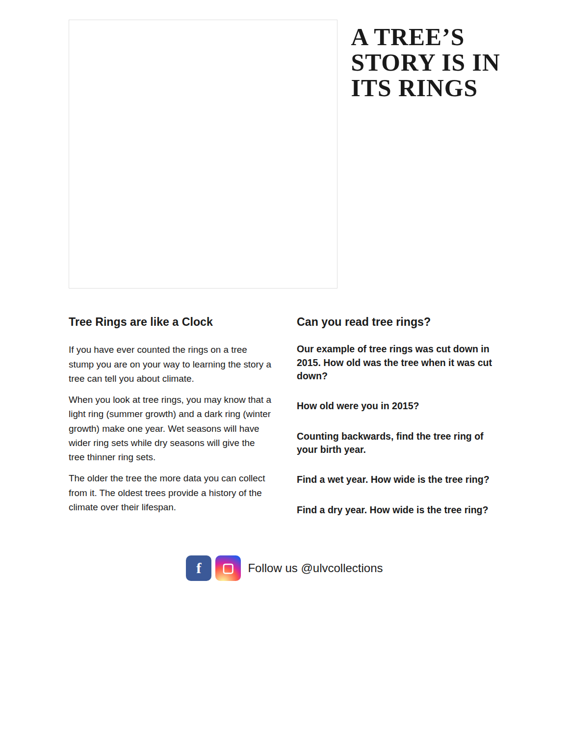A Tree’s Story Is In Its Rings
Tree Rings are like a Clock
If you have ever counted the rings on a tree stump you are on your way to learning the story a tree can tell you about climate.
When you look at tree rings, you may know that a light ring (summer growth) and a dark ring (winter growth) make one year. Wet seasons will have wider ring sets while dry seasons will give the tree thinner ring sets.
The older the tree the more data you can collect from it. The oldest trees provide a history of the climate over their lifespan.
Can you read tree rings?
Our example of tree rings was cut down in 2015. How old was the tree when it was cut down?
How old were you in 2015?
Counting backwards, find the tree ring of your birth year.
Find a wet year. How wide is the tree ring?
Find a dry year. How wide is the tree ring?
f ▢
Follow us @ulvcollections